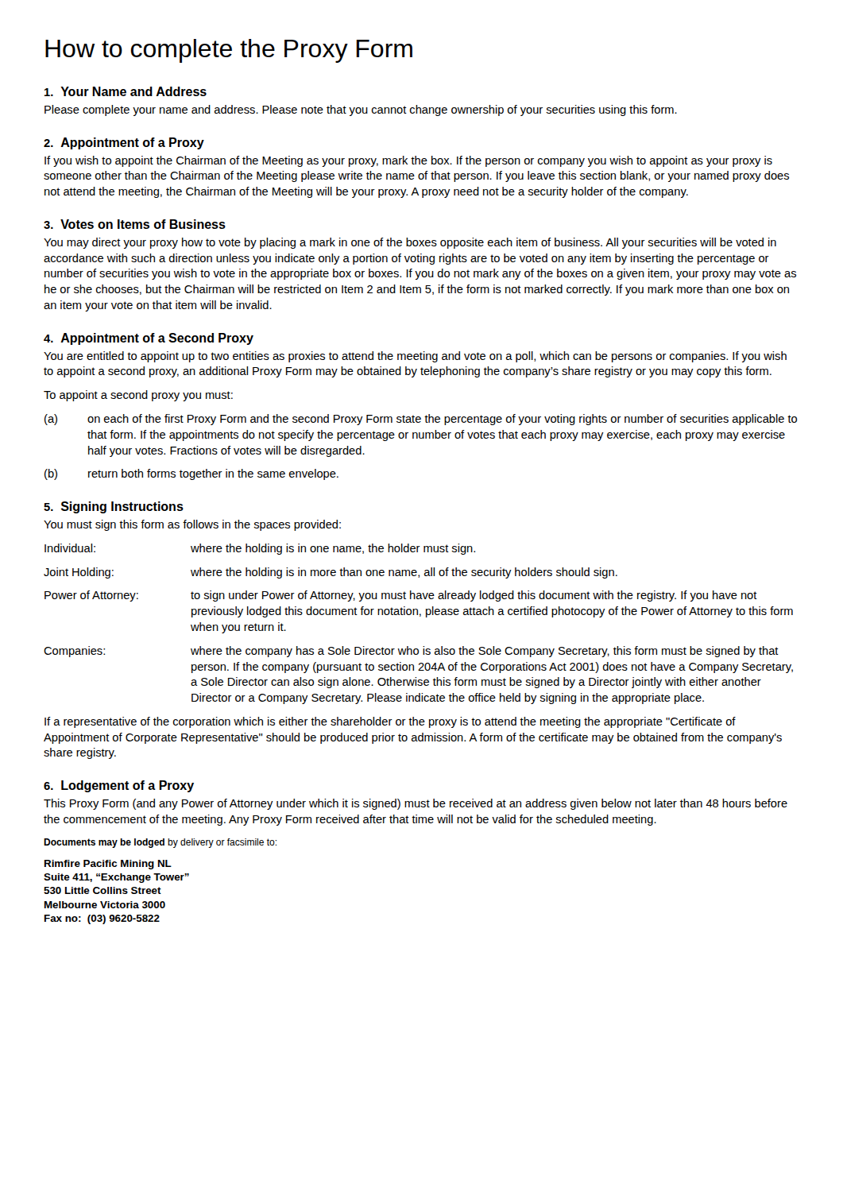How to complete the Proxy Form
1. Your Name and Address
Please complete your name and address. Please note that you cannot change ownership of your securities using this form.
2. Appointment of a Proxy
If you wish to appoint the Chairman of the Meeting as your proxy, mark the box. If the person or company you wish to appoint as your proxy is someone other than the Chairman of the Meeting please write the name of that person. If you leave this section blank, or your named proxy does not attend the meeting, the Chairman of the Meeting will be your proxy. A proxy need not be a security holder of the company.
3. Votes on Items of Business
You may direct your proxy how to vote by placing a mark in one of the boxes opposite each item of business. All your securities will be voted in accordance with such a direction unless you indicate only a portion of voting rights are to be voted on any item by inserting the percentage or number of securities you wish to vote in the appropriate box or boxes. If you do not mark any of the boxes on a given item, your proxy may vote as he or she chooses, but the Chairman will be restricted on Item 2 and Item 5, if the form is not marked correctly. If you mark more than one box on an item your vote on that item will be invalid.
4. Appointment of a Second Proxy
You are entitled to appoint up to two entities as proxies to attend the meeting and vote on a poll, which can be persons or companies. If you wish to appoint a second proxy, an additional Proxy Form may be obtained by telephoning the company’s share registry or you may copy this form.
To appoint a second proxy you must:
(a)
on each of the first Proxy Form and the second Proxy Form state the percentage of your voting rights or number of securities applicable to that form. If the appointments do not specify the percentage or number of votes that each proxy may exercise, each proxy may exercise half your votes. Fractions of votes will be disregarded.
(b)
return both forms together in the same envelope.
5. Signing Instructions
You must sign this form as follows in the spaces provided:
Individual:
where the holding is in one name, the holder must sign.
Joint Holding:
where the holding is in more than one name, all of the security holders should sign.
Power of Attorney:
to sign under Power of Attorney, you must have already lodged this document with the registry. If you have not previously lodged this document for notation, please attach a certified photocopy of the Power of Attorney to this form when you return it.
Companies:
where the company has a Sole Director who is also the Sole Company Secretary, this form must be signed by that person. If the company (pursuant to section 204A of the Corporations Act 2001) does not have a Company Secretary, a Sole Director can also sign alone. Otherwise this form must be signed by a Director jointly with either another Director or a Company Secretary. Please indicate the office held by signing in the appropriate place.
If a representative of the corporation which is either the shareholder or the proxy is to attend the meeting the appropriate "Certificate of Appointment of Corporate Representative" should be produced prior to admission. A form of the certificate may be obtained from the company's share registry.
6. Lodgement of a Proxy
This Proxy Form (and any Power of Attorney under which it is signed) must be received at an address given below not later than 48 hours before the commencement of the meeting. Any Proxy Form received after that time will not be valid for the scheduled meeting.
Documents may be lodged by delivery or facsimile to:
Rimfire Pacific Mining NL
Suite 411, “Exchange Tower”
530 Little Collins Street
Melbourne Victoria 3000
Fax no: (03) 9620-5822